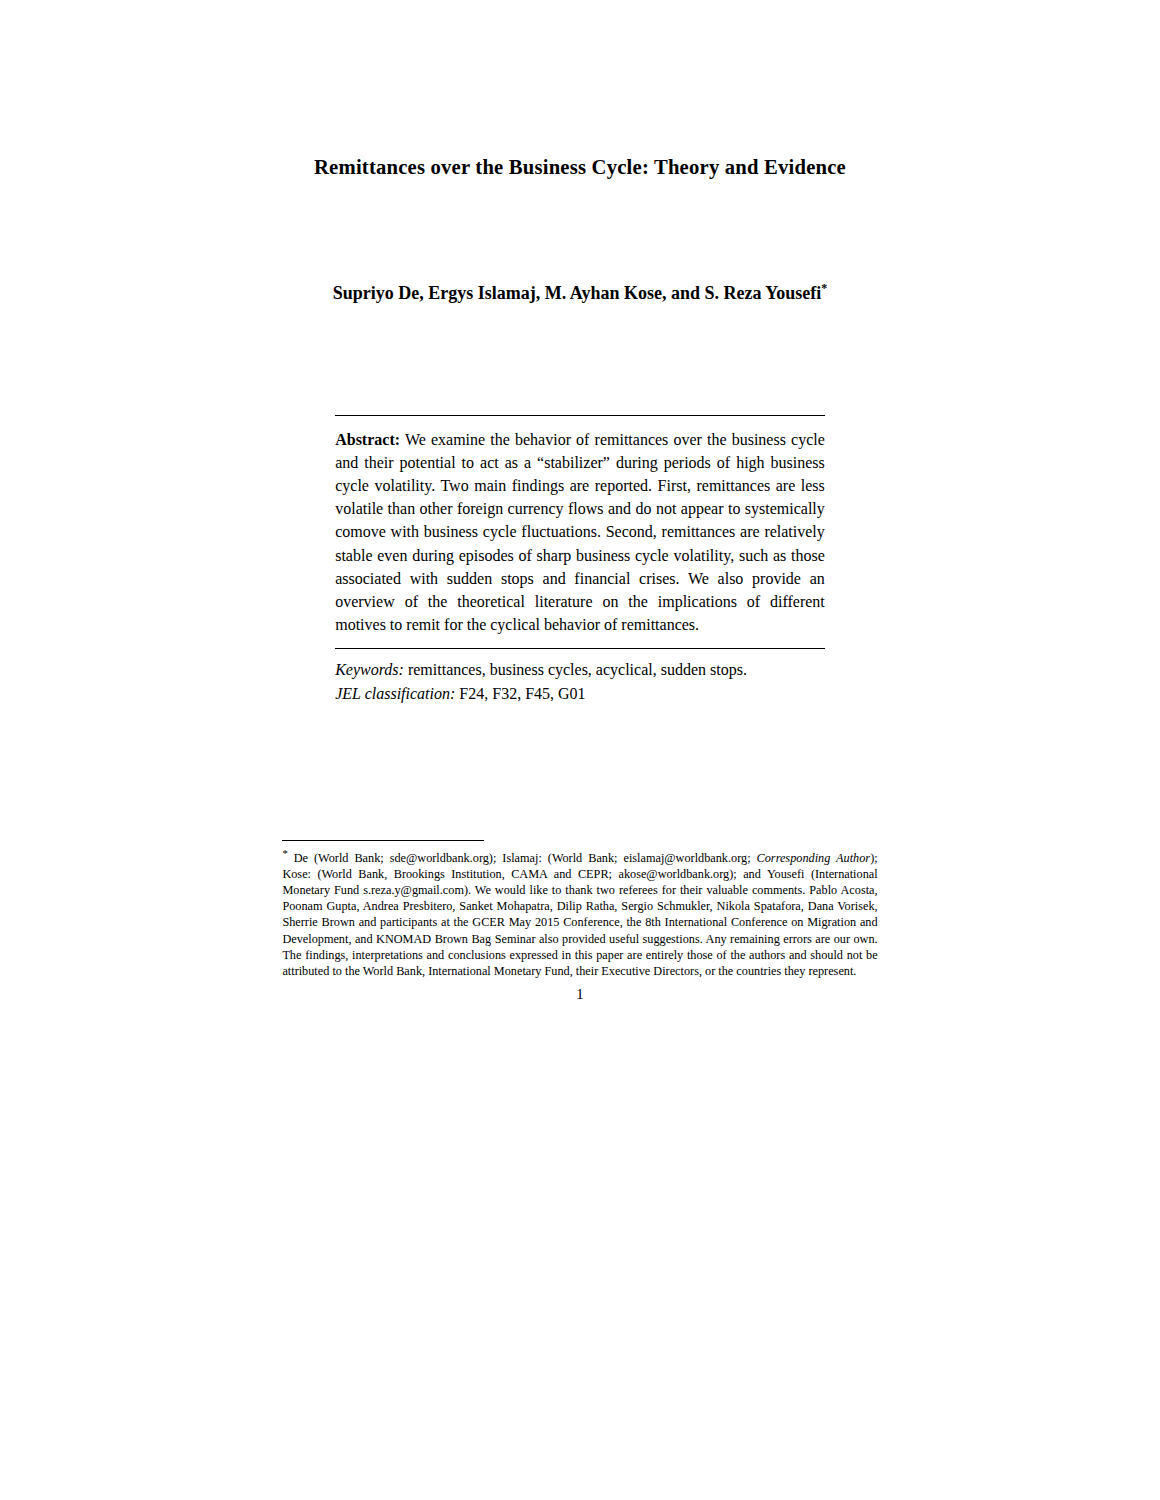Remittances over the Business Cycle: Theory and Evidence
Supriyo De, Ergys Islamaj, M. Ayhan Kose, and S. Reza Yousefi*
Abstract: We examine the behavior of remittances over the business cycle and their potential to act as a “stabilizer” during periods of high business cycle volatility. Two main findings are reported. First, remittances are less volatile than other foreign currency flows and do not appear to systemically comove with business cycle fluctuations. Second, remittances are relatively stable even during episodes of sharp business cycle volatility, such as those associated with sudden stops and financial crises. We also provide an overview of the theoretical literature on the implications of different motives to remit for the cyclical behavior of remittances.
Keywords: remittances, business cycles, acyclical, sudden stops.
JEL classification: F24, F32, F45, G01
* De (World Bank; sde@worldbank.org); Islamaj: (World Bank; eislamaj@worldbank.org; Corresponding Author); Kose: (World Bank, Brookings Institution, CAMA and CEPR; akose@worldbank.org); and Yousefi (International Monetary Fund s.reza.y@gmail.com). We would like to thank two referees for their valuable comments. Pablo Acosta, Poonam Gupta, Andrea Presbitero, Sanket Mohapatra, Dilip Ratha, Sergio Schmukler, Nikola Spatafora, Dana Vorisek, Sherrie Brown and participants at the GCER May 2015 Conference, the 8th International Conference on Migration and Development, and KNOMAD Brown Bag Seminar also provided useful suggestions. Any remaining errors are our own. The findings, interpretations and conclusions expressed in this paper are entirely those of the authors and should not be attributed to the World Bank, International Monetary Fund, their Executive Directors, or the countries they represent.
1